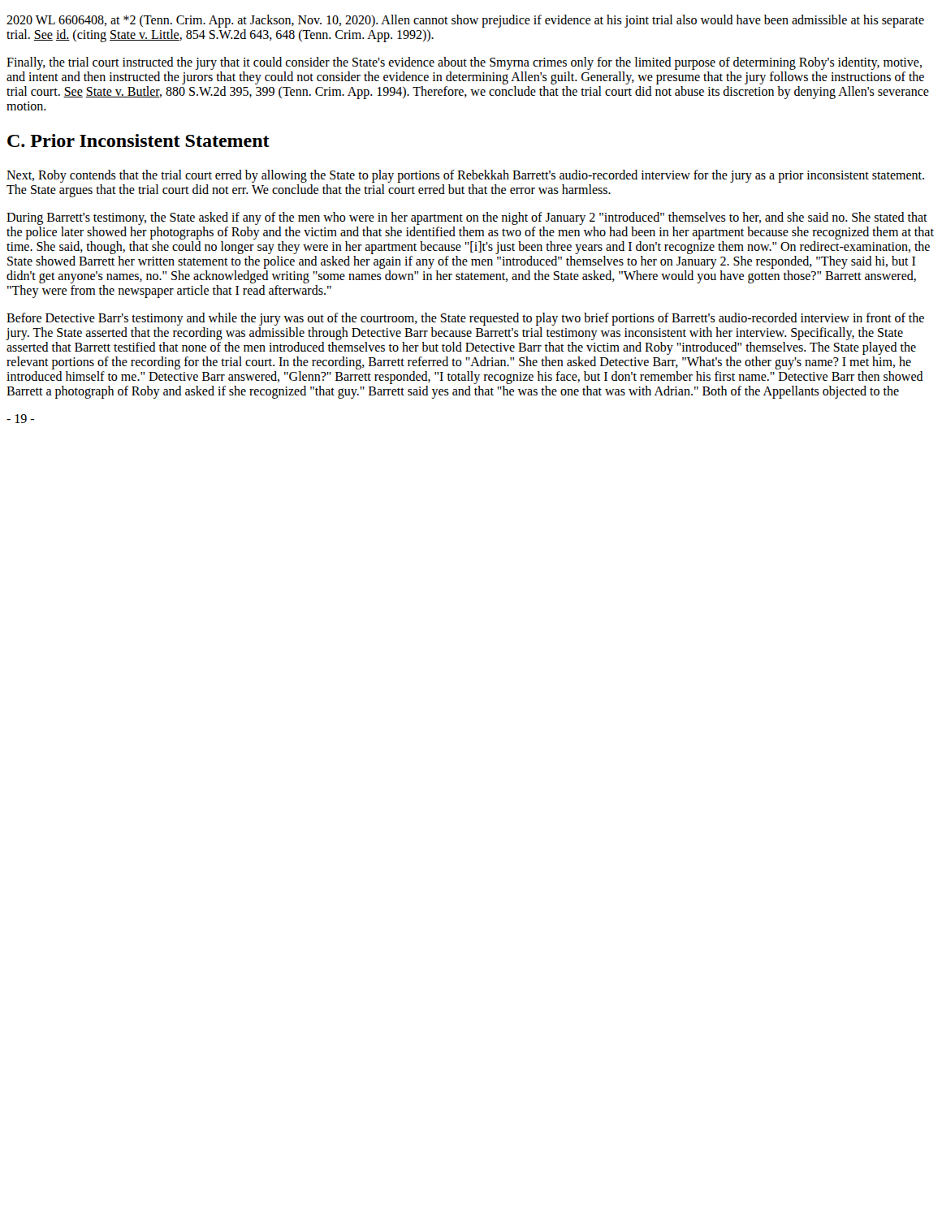2020 WL 6606408, at *2 (Tenn. Crim. App. at Jackson, Nov. 10, 2020). Allen cannot show prejudice if evidence at his joint trial also would have been admissible at his separate trial. See id. (citing State v. Little, 854 S.W.2d 643, 648 (Tenn. Crim. App. 1992)).
Finally, the trial court instructed the jury that it could consider the State's evidence about the Smyrna crimes only for the limited purpose of determining Roby's identity, motive, and intent and then instructed the jurors that they could not consider the evidence in determining Allen's guilt. Generally, we presume that the jury follows the instructions of the trial court. See State v. Butler, 880 S.W.2d 395, 399 (Tenn. Crim. App. 1994). Therefore, we conclude that the trial court did not abuse its discretion by denying Allen's severance motion.
C. Prior Inconsistent Statement
Next, Roby contends that the trial court erred by allowing the State to play portions of Rebekkah Barrett's audio-recorded interview for the jury as a prior inconsistent statement. The State argues that the trial court did not err. We conclude that the trial court erred but that the error was harmless.
During Barrett's testimony, the State asked if any of the men who were in her apartment on the night of January 2 "introduced" themselves to her, and she said no. She stated that the police later showed her photographs of Roby and the victim and that she identified them as two of the men who had been in her apartment because she recognized them at that time. She said, though, that she could no longer say they were in her apartment because "[i]t's just been three years and I don't recognize them now." On redirect-examination, the State showed Barrett her written statement to the police and asked her again if any of the men "introduced" themselves to her on January 2. She responded, "They said hi, but I didn't get anyone's names, no." She acknowledged writing "some names down" in her statement, and the State asked, "Where would you have gotten those?" Barrett answered, "They were from the newspaper article that I read afterwards."
Before Detective Barr's testimony and while the jury was out of the courtroom, the State requested to play two brief portions of Barrett's audio-recorded interview in front of the jury. The State asserted that the recording was admissible through Detective Barr because Barrett's trial testimony was inconsistent with her interview. Specifically, the State asserted that Barrett testified that none of the men introduced themselves to her but told Detective Barr that the victim and Roby "introduced" themselves. The State played the relevant portions of the recording for the trial court. In the recording, Barrett referred to "Adrian." She then asked Detective Barr, "What's the other guy's name? I met him, he introduced himself to me." Detective Barr answered, "Glenn?" Barrett responded, "I totally recognize his face, but I don't remember his first name." Detective Barr then showed Barrett a photograph of Roby and asked if she recognized "that guy." Barrett said yes and that "he was the one that was with Adrian." Both of the Appellants objected to the
- 19 -